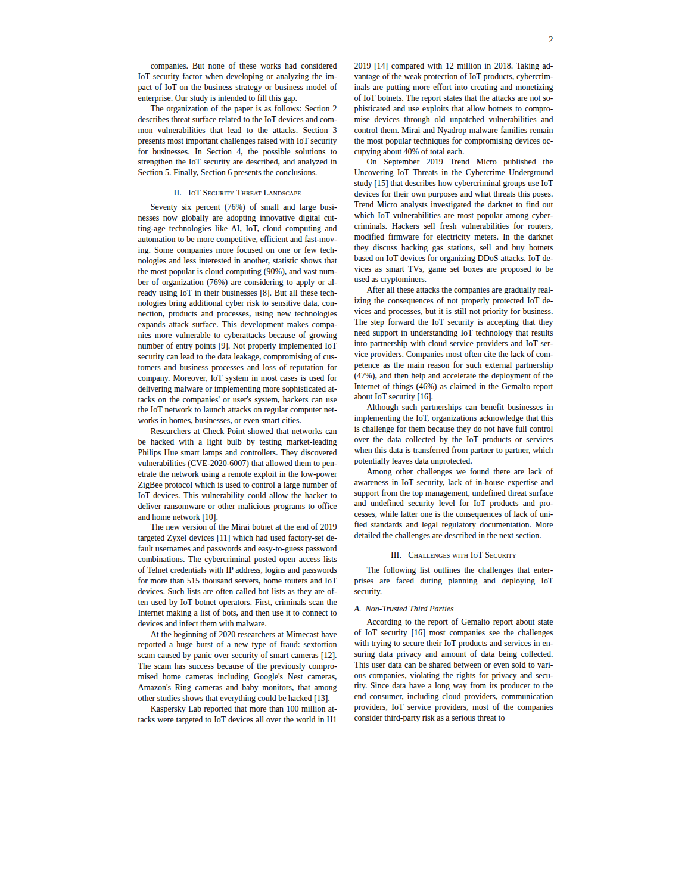2
companies. But none of these works had considered IoT security factor when developing or analyzing the impact of IoT on the business strategy or business model of enterprise. Our study is intended to fill this gap.
The organization of the paper is as follows: Section 2 describes threat surface related to the IoT devices and common vulnerabilities that lead to the attacks. Section 3 presents most important challenges raised with IoT security for businesses. In Section 4, the possible solutions to strengthen the IoT security are described, and analyzed in Section 5. Finally, Section 6 presents the conclusions.
II. IoT Security Threat Landscape
Seventy six percent (76%) of small and large businesses now globally are adopting innovative digital cutting-age technologies like AI, IoT, cloud computing and automation to be more competitive, efficient and fast-moving. Some companies more focused on one or few technologies and less interested in another, statistic shows that the most popular is cloud computing (90%), and vast number of organization (76%) are considering to apply or already using IoT in their businesses [8]. But all these technologies bring additional cyber risk to sensitive data, connection, products and processes, using new technologies expands attack surface. This development makes companies more vulnerable to cyberattacks because of growing number of entry points [9]. Not properly implemented IoT security can lead to the data leakage, compromising of customers and business processes and loss of reputation for company. Moreover, IoT system in most cases is used for delivering malware or implementing more sophisticated attacks on the companies' or user's system, hackers can use the IoT network to launch attacks on regular computer networks in homes, businesses, or even smart cities.
Researchers at Check Point showed that networks can be hacked with a light bulb by testing market-leading Philips Hue smart lamps and controllers. They discovered vulnerabilities (CVE-2020-6007) that allowed them to penetrate the network using a remote exploit in the low-power ZigBee protocol which is used to control a large number of IoT devices. This vulnerability could allow the hacker to deliver ransomware or other malicious programs to office and home network [10].
The new version of the Mirai botnet at the end of 2019 targeted Zyxel devices [11] which had used factory-set default usernames and passwords and easy-to-guess password combinations. The cybercriminal posted open access lists of Telnet credentials with IP address, logins and passwords for more than 515 thousand servers, home routers and IoT devices. Such lists are often called bot lists as they are often used by IoT botnet operators. First, criminals scan the Internet making a list of bots, and then use it to connect to devices and infect them with malware.
At the beginning of 2020 researchers at Mimecast have reported a huge burst of a new type of fraud: sextortion scam caused by panic over security of smart cameras [12]. The scam has success because of the previously compromised home cameras including Google's Nest cameras, Amazon's Ring cameras and baby monitors, that among other studies shows that everything could be hacked [13].
Kaspersky Lab reported that more than 100 million attacks were targeted to IoT devices all over the world in H1 2019 [14] compared with 12 million in 2018. Taking advantage of the weak protection of IoT products, cybercriminals are putting more effort into creating and monetizing of IoT botnets. The report states that the attacks are not sophisticated and use exploits that allow botnets to compromise devices through old unpatched vulnerabilities and control them. Mirai and Nyadrop malware families remain the most popular techniques for compromising devices occupying about 40% of total each.
On September 2019 Trend Micro published the Uncovering IoT Threats in the Cybercrime Underground study [15] that describes how cybercriminal groups use IoT devices for their own purposes and what threats this poses. Trend Micro analysts investigated the darknet to find out which IoT vulnerabilities are most popular among cybercriminals. Hackers sell fresh vulnerabilities for routers, modified firmware for electricity meters. In the darknet they discuss hacking gas stations, sell and buy botnets based on IoT devices for organizing DDoS attacks. IoT devices as smart TVs, game set boxes are proposed to be used as cryptominers.
After all these attacks the companies are gradually realizing the consequences of not properly protected IoT devices and processes, but it is still not priority for business. The step forward the IoT security is accepting that they need support in understanding IoT technology that results into partnership with cloud service providers and IoT service providers. Companies most often cite the lack of competence as the main reason for such external partnership (47%), and then help and accelerate the deployment of the Internet of things (46%) as claimed in the Gemalto report about IoT security [16].
Although such partnerships can benefit businesses in implementing the IoT, organizations acknowledge that this is challenge for them because they do not have full control over the data collected by the IoT products or services when this data is transferred from partner to partner, which potentially leaves data unprotected.
Among other challenges we found there are lack of awareness in IoT security, lack of in-house expertise and support from the top management, undefined threat surface and undefined security level for IoT products and processes, while latter one is the consequences of lack of unified standards and legal regulatory documentation. More detailed the challenges are described in the next section.
III. Challenges with IoT Security
The following list outlines the challenges that enterprises are faced during planning and deploying IoT security.
A. Non-Trusted Third Parties
According to the report of Gemalto report about state of IoT security [16] most companies see the challenges with trying to secure their IoT products and services in ensuring data privacy and amount of data being collected. This user data can be shared between or even sold to various companies, violating the rights for privacy and security. Since data have a long way from its producer to the end consumer, including cloud providers, communication providers, IoT service providers, most of the companies consider third-party risk as a serious threat to